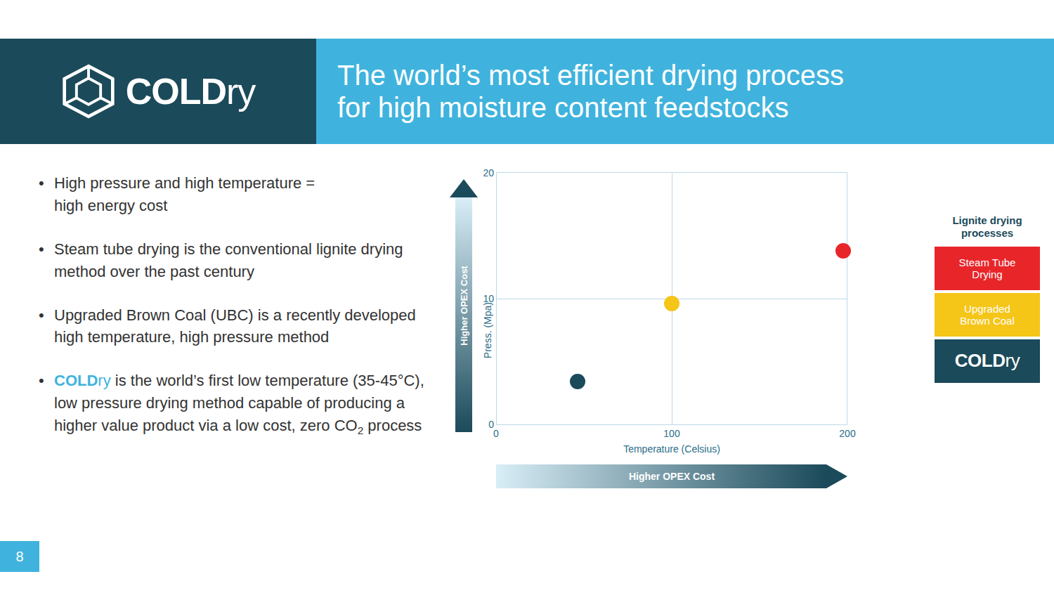COLDry
The world’s most efficient drying process
for high moisture content feedstocks
High pressure and high temperature =
high energy cost
Steam tube drying is the conventional lignite drying method over the past century
Upgraded Brown Coal (UBC) is a recently developed high temperature, high pressure method
COLDry is the world’s first low temperature (35-45°C), low pressure drying method capable of producing a higher value product via a low cost, zero CO2 process
Higher OPEX Cost
Press. (Mpa)
20 10 0
0 100 200
Temperature (Celsius)
Higher OPEX Cost
Lignite drying
processes
Steam Tube
Drying
Upgraded
Brown Coal
COLDry
8